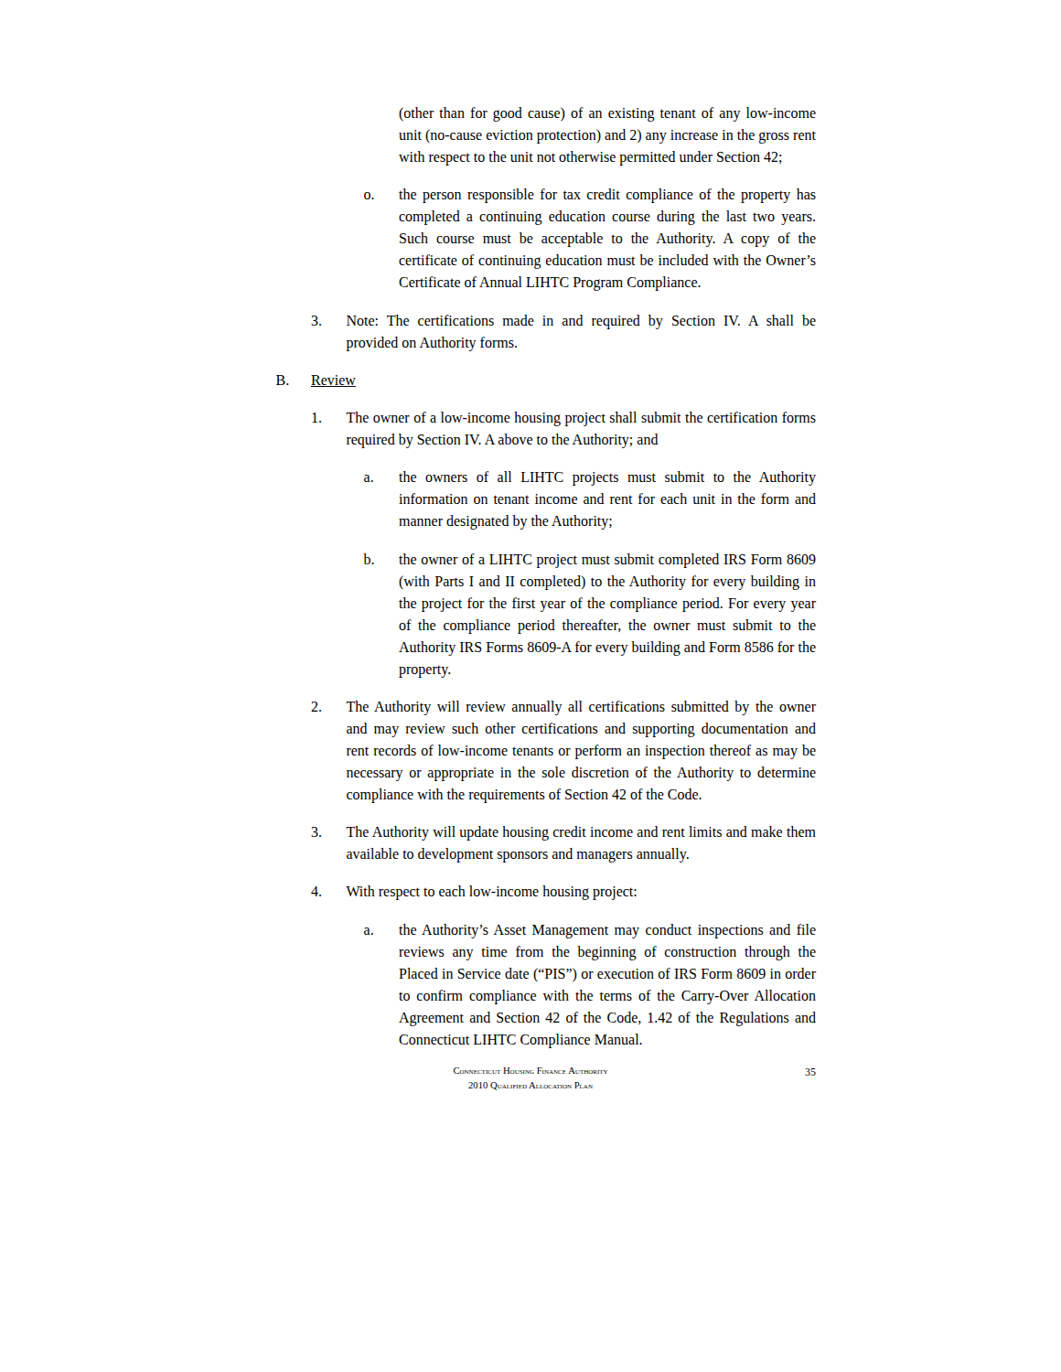(other than for good cause) of an existing tenant of any low-income unit (no-cause eviction protection) and 2) any increase in the gross rent with respect to the unit not otherwise permitted under Section 42;
o. the person responsible for tax credit compliance of the property has completed a continuing education course during the last two years. Such course must be acceptable to the Authority. A copy of the certificate of continuing education must be included with the Owner’s Certificate of Annual LIHTC Program Compliance.
3. Note: The certifications made in and required by Section IV. A shall be provided on Authority forms.
B. Review
1. The owner of a low-income housing project shall submit the certification forms required by Section IV. A above to the Authority; and
a. the owners of all LIHTC projects must submit to the Authority information on tenant income and rent for each unit in the form and manner designated by the Authority;
b. the owner of a LIHTC project must submit completed IRS Form 8609 (with Parts I and II completed) to the Authority for every building in the project for the first year of the compliance period. For every year of the compliance period thereafter, the owner must submit to the Authority IRS Forms 8609-A for every building and Form 8586 for the property.
2. The Authority will review annually all certifications submitted by the owner and may review such other certifications and supporting documentation and rent records of low-income tenants or perform an inspection thereof as may be necessary or appropriate in the sole discretion of the Authority to determine compliance with the requirements of Section 42 of the Code.
3. The Authority will update housing credit income and rent limits and make them available to development sponsors and managers annually.
4. With respect to each low-income housing project:
a. the Authority’s Asset Management may conduct inspections and file reviews any time from the beginning of construction through the Placed in Service date (“PIS”) or execution of IRS Form 8609 in order to confirm compliance with the terms of the Carry-Over Allocation Agreement and Section 42 of the Code, 1.42 of the Regulations and Connecticut LIHTC Compliance Manual.
Connecticut Housing Finance Authority
2010 Qualified Allocation Plan
35